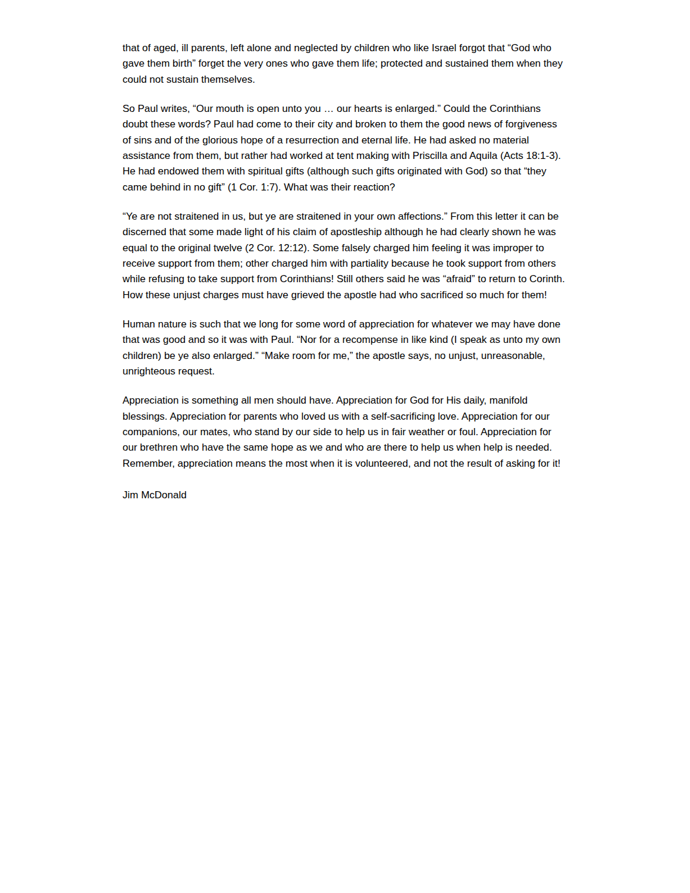that of aged, ill parents, left alone and neglected by children who like Israel forgot that “God who gave them birth” forget the very ones who gave them life; protected and sustained them when they could not sustain themselves.
So Paul writes, “Our mouth is open unto you … our hearts is enlarged.” Could the Corinthians doubt these words? Paul had come to their city and broken to them the good news of forgiveness of sins and of the glorious hope of a resurrection and eternal life. He had asked no material assistance from them, but rather had worked at tent making with Priscilla and Aquila (Acts 18:1-3). He had endowed them with spiritual gifts (although such gifts originated with God) so that “they came behind in no gift” (1 Cor. 1:7). What was their reaction?
“Ye are not straitened in us, but ye are straitened in your own affections.” From this letter it can be discerned that some made light of his claim of apostleship although he had clearly shown he was equal to the original twelve (2 Cor. 12:12). Some falsely charged him feeling it was improper to receive support from them; other charged him with partiality because he took support from others while refusing to take support from Corinthians! Still others said he was “afraid” to return to Corinth. How these unjust charges must have grieved the apostle had who sacrificed so much for them!
Human nature is such that we long for some word of appreciation for whatever we may have done that was good and so it was with Paul. “Nor for a recompense in like kind (I speak as unto my own children) be ye also enlarged.” “Make room for me,” the apostle says, no unjust, unreasonable, unrighteous request.
Appreciation is something all men should have. Appreciation for God for His daily, manifold blessings. Appreciation for parents who loved us with a self-sacrificing love. Appreciation for our companions, our mates, who stand by our side to help us in fair weather or foul. Appreciation for our brethren who have the same hope as we and who are there to help us when help is needed. Remember, appreciation means the most when it is volunteered, and not the result of asking for it!
Jim McDonald